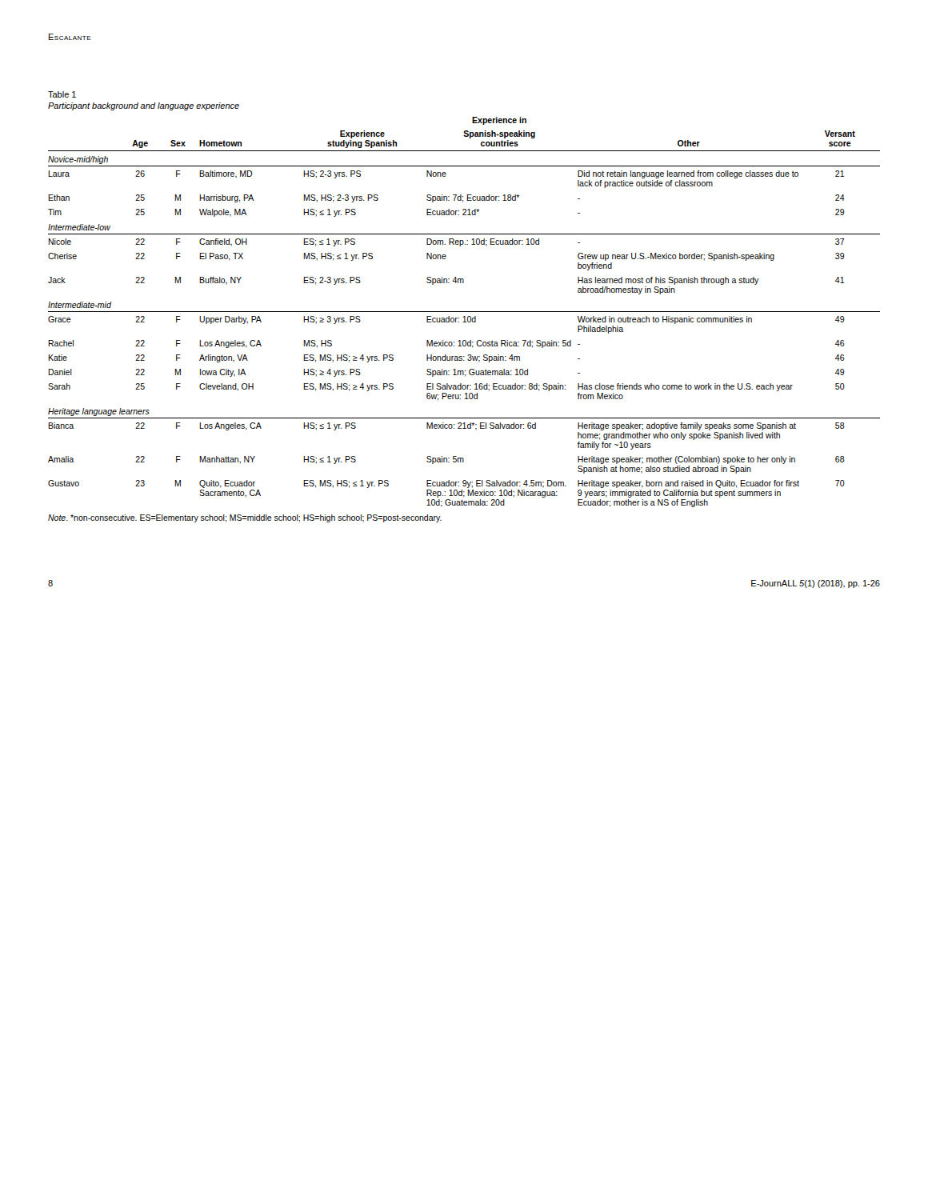Escalante
Table 1
Participant background and language experience
| | | | | | Experience in | | |
| --- | --- | --- | --- | --- | --- | --- | --- |
| | Age | Sex | Hometown | Experience studying Spanish | Spanish-speaking countries | Other | Versant score |
| Novice-mid/high |
| Laura | 26 | F | Baltimore, MD | HS; 2-3 yrs. PS | None | Did not retain language learned from college classes due to lack of practice outside of classroom | 21 |
| Ethan | 25 | M | Harrisburg, PA | MS, HS; 2-3 yrs. PS | Spain: 7d; Ecuador: 18d* | - | 24 |
| Tim | 25 | M | Walpole, MA | HS; ≤ 1 yr. PS | Ecuador: 21d* | - | 29 |
| Intermediate-low |
| Nicole | 22 | F | Canfield, OH | ES; ≤ 1 yr. PS | Dom. Rep.: 10d; Ecuador: 10d | - | 37 |
| Cherise | 22 | F | El Paso, TX | MS, HS; ≤ 1 yr. PS | None | Grew up near U.S.-Mexico border; Spanish-speaking boyfriend | 39 |
| Jack | 22 | M | Buffalo, NY | ES; 2-3 yrs. PS | Spain: 4m | Has learned most of his Spanish through a study abroad/homestay in Spain | 41 |
| Intermediate-mid |
| Grace | 22 | F | Upper Darby, PA | HS; ≥ 3 yrs. PS | Ecuador: 10d | Worked in outreach to Hispanic communities in Philadelphia | 49 |
| Rachel | 22 | F | Los Angeles, CA | MS, HS | Mexico: 10d; Costa Rica: 7d; Spain: 5d | - | 46 |
| Katie | 22 | F | Arlington, VA | ES, MS, HS; ≥ 4 yrs. PS | Honduras: 3w; Spain: 4m | - | 46 |
| Daniel | 22 | M | Iowa City, IA | HS; ≥ 4 yrs. PS | Spain: 1m; Guatemala: 10d | - | 49 |
| Sarah | 25 | F | Cleveland, OH | ES, MS, HS; ≥ 4 yrs. PS | El Salvador: 16d; Ecuador: 8d; Spain: 6w; Peru: 10d | Has close friends who come to work in the U.S. each year from Mexico | 50 |
| Heritage language learners |
| Bianca | 22 | F | Los Angeles, CA | HS; ≤ 1 yr. PS | Mexico: 21d*; El Salvador: 6d | Heritage speaker; adoptive family speaks some Spanish at home; grandmother who only spoke Spanish lived with family for ~10 years | 58 |
| Amalia | 22 | F | Manhattan, NY | HS; ≤ 1 yr. PS | Spain: 5m | Heritage speaker; mother (Colombian) spoke to her only in Spanish at home; also studied abroad in Spain | 68 |
| Gustavo | 23 | M | Quito, Ecuador Sacramento, CA | ES, MS, HS; ≤ 1 yr. PS | Ecuador: 9y; El Salvador: 4.5m; Dom. Rep.: 10d; Mexico: 10d; Nicaragua: 10d; Guatemala: 20d | Heritage speaker, born and raised in Quito, Ecuador for first 9 years; immigrated to California but spent summers in Ecuador; mother is a NS of English | 70 |
Note. *non-consecutive. ES=Elementary school; MS=middle school; HS=high school; PS=post-secondary.
8
E-JournALL 5(1) (2018), pp. 1-26